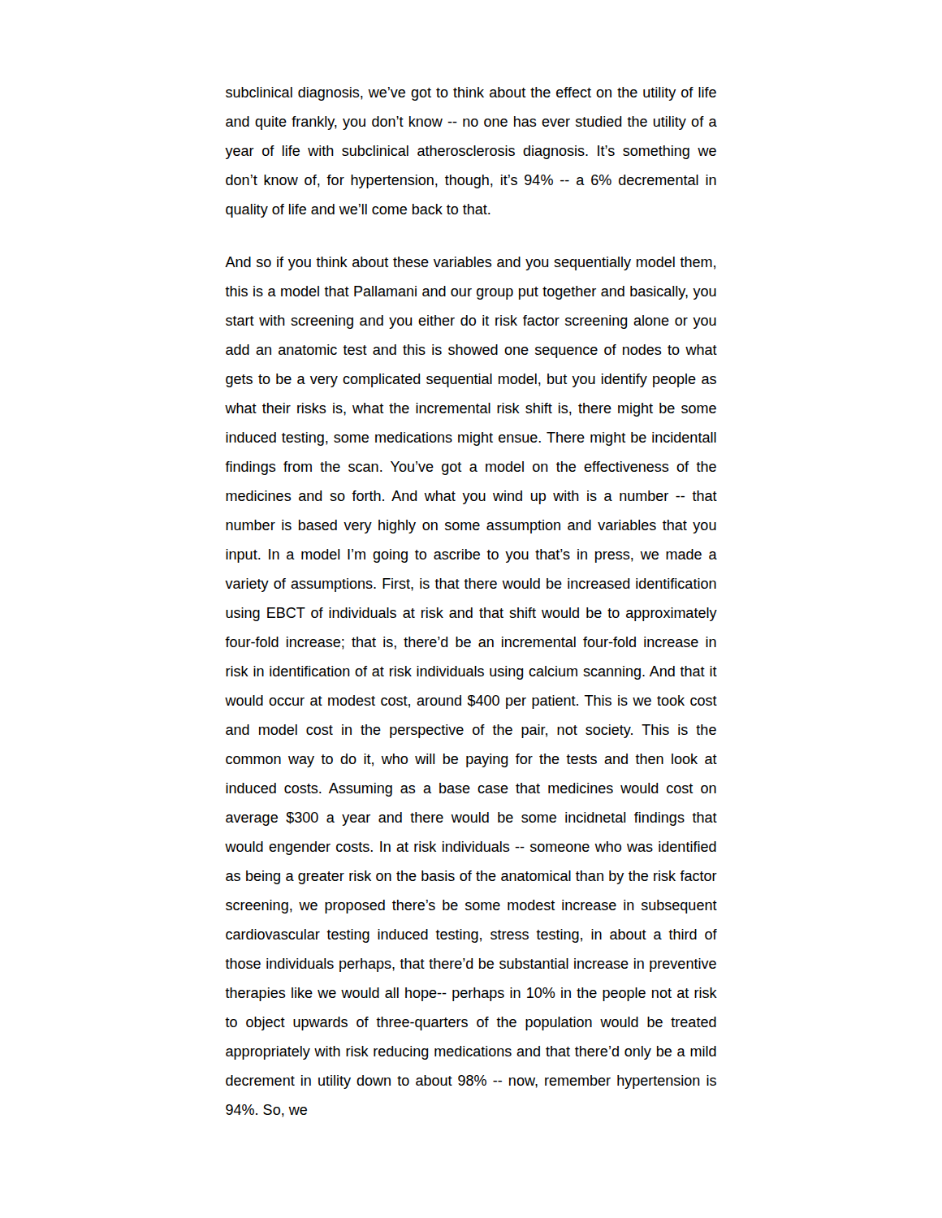subclinical diagnosis, we’ve got to think about the effect on the utility of life and quite frankly, you don’t know -- no one has ever studied the utility of a year of life with subclinical atherosclerosis diagnosis. It’s something we don’t know of, for hypertension, though, it’s 94% -- a 6% decremental in quality of life and we’ll come back to that.
And so if you think about these variables and you sequentially model them, this is a model that Pallamani and our group put together and basically, you start with screening and you either do it risk factor screening alone or you add an anatomic test and this is showed one sequence of nodes to what gets to be a very complicated sequential model, but you identify people as what their risks is, what the incremental risk shift is, there might be some induced testing, some medications might ensue. There might be incidentall findings from the scan. You’ve got a model on the effectiveness of the medicines and so forth. And what you wind up with is a number -- that number is based very highly on some assumption and variables that you input. In a model I’m going to ascribe to you that’s in press, we made a variety of assumptions. First, is that there would be increased identification using EBCT of individuals at risk and that shift would be to approximately four-fold increase; that is, there’d be an incremental four-fold increase in risk in identification of at risk individuals using calcium scanning. And that it would occur at modest cost, around $400 per patient. This is we took cost and model cost in the perspective of the pair, not society. This is the common way to do it, who will be paying for the tests and then look at induced costs. Assuming as a base case that medicines would cost on average $300 a year and there would be some incidnetal findings that would engender costs. In at risk individuals -- someone who was identified as being a greater risk on the basis of the anatomical than by the risk factor screening, we proposed there’s be some modest increase in subsequent cardiovascular testing induced testing, stress testing, in about a third of those individuals perhaps, that there’d be substantial increase in preventive therapies like we would all hope-- perhaps in 10% in the people not at risk to object upwards of three-quarters of the population would be treated appropriately with risk reducing medications and that there’d only be a mild decrement in utility down to about 98% -- now, remember hypertension is 94%. So, we